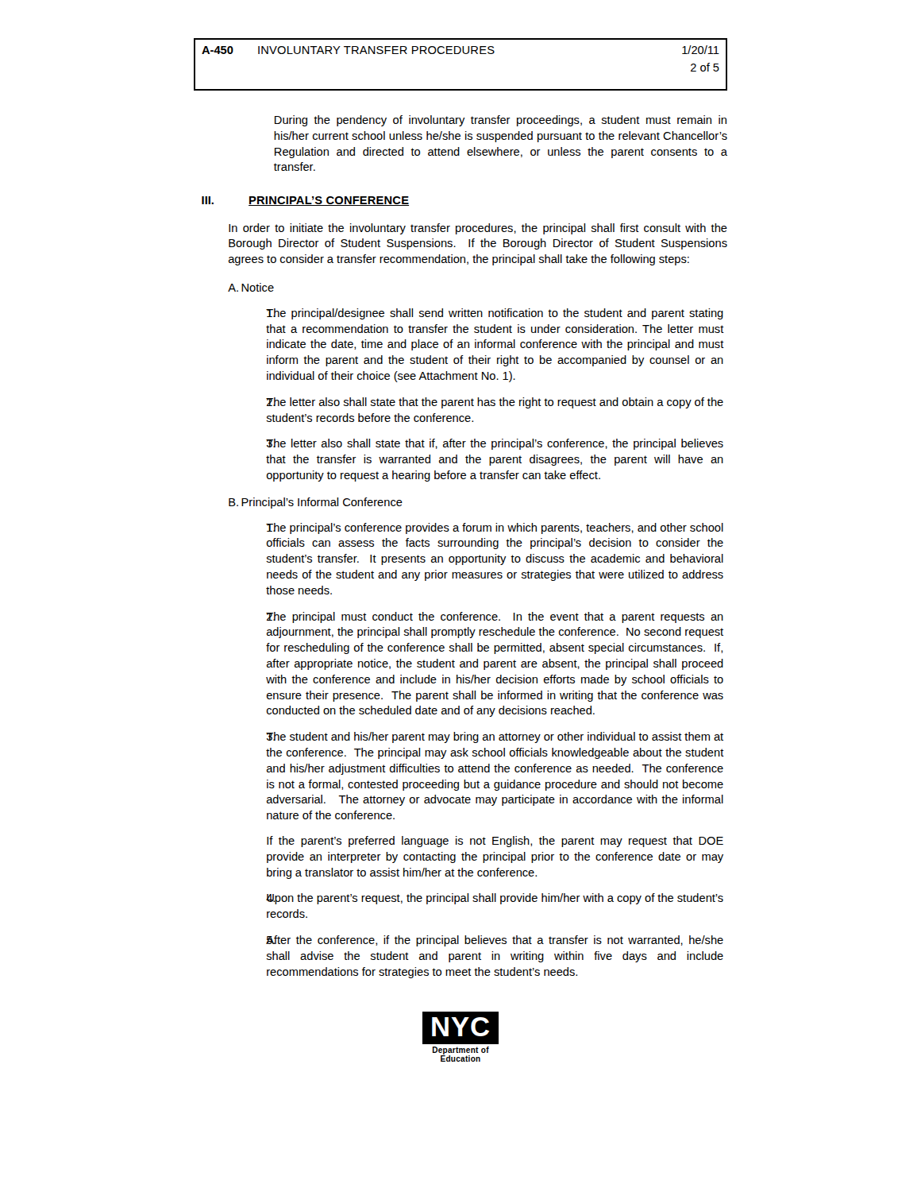A-450 INVOLUNTARY TRANSFER PROCEDURES
1/20/11
2 of 5
During the pendency of involuntary transfer proceedings, a student must remain in his/her current school unless he/she is suspended pursuant to the relevant Chancellor’s Regulation and directed to attend elsewhere, or unless the parent consents to a transfer.
III.
PRINCIPAL’S CONFERENCE
In order to initiate the involuntary transfer procedures, the principal shall first consult with the Borough Director of Student Suspensions. If the Borough Director of Student Suspensions agrees to consider a transfer recommendation, the principal shall take the following steps:
A.
Notice
1.
The principal/designee shall send written notification to the student and parent stating that a recommendation to transfer the student is under consideration. The letter must indicate the date, time and place of an informal conference with the principal and must inform the parent and the student of their right to be accompanied by counsel or an individual of their choice (see Attachment No. 1).
2.
The letter also shall state that the parent has the right to request and obtain a copy of the student’s records before the conference.
3.
The letter also shall state that if, after the principal’s conference, the principal believes that the transfer is warranted and the parent disagrees, the parent will have an opportunity to request a hearing before a transfer can take effect.
B.
Principal’s Informal Conference
1.
The principal’s conference provides a forum in which parents, teachers, and other school officials can assess the facts surrounding the principal’s decision to consider the student’s transfer. It presents an opportunity to discuss the academic and behavioral needs of the student and any prior measures or strategies that were utilized to address those needs.
2.
The principal must conduct the conference. In the event that a parent requests an adjournment, the principal shall promptly reschedule the conference. No second request for rescheduling of the conference shall be permitted, absent special circumstances. If, after appropriate notice, the student and parent are absent, the principal shall proceed with the conference and include in his/her decision efforts made by school officials to ensure their presence. The parent shall be informed in writing that the conference was conducted on the scheduled date and of any decisions reached.
3.
The student and his/her parent may bring an attorney or other individual to assist them at the conference. The principal may ask school officials knowledgeable about the student and his/her adjustment difficulties to attend the conference as needed. The conference is not a formal, contested proceeding but a guidance procedure and should not become adversarial. The attorney or advocate may participate in accordance with the informal nature of the conference.
If the parent’s preferred language is not English, the parent may request that DOE provide an interpreter by contacting the principal prior to the conference date or may bring a translator to assist him/her at the conference.
4.
Upon the parent’s request, the principal shall provide him/her with a copy of the student’s records.
5.
After the conference, if the principal believes that a transfer is not warranted, he/she shall advise the student and parent in writing within five days and include recommendations for strategies to meet the student’s needs.
NYC
Department of
Education